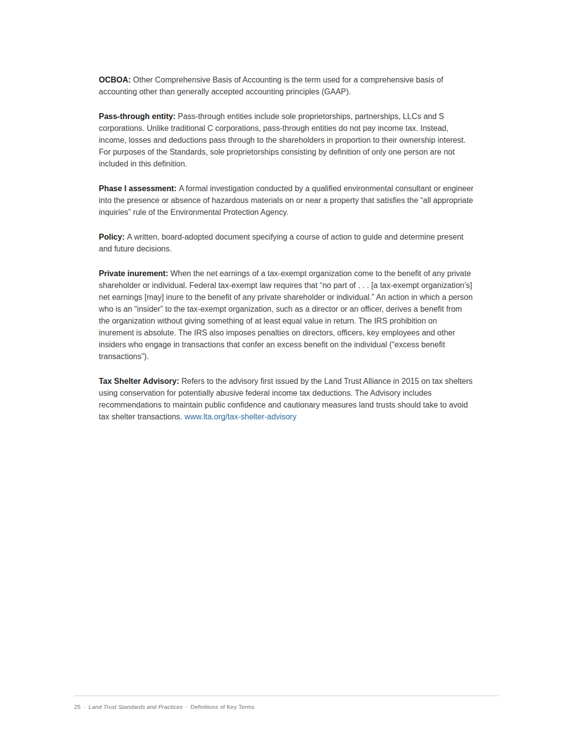OCBOA:
Other Comprehensive Basis of Accounting is the term used for a comprehensive basis of accounting other than generally accepted accounting principles (GAAP).
Pass-through entity:
Pass-through entities include sole proprietorships, partnerships, LLCs and S corporations. Unlike traditional C corporations, pass-through entities do not pay income tax. Instead, income, losses and deductions pass through to the shareholders in proportion to their ownership interest. For purposes of the Standards, sole proprietorships consisting by definition of only one person are not included in this definition.
Phase I assessment:
A formal investigation conducted by a qualified environmental consultant or engineer into the presence or absence of hazardous materials on or near a property that satisfies the “all appropriate inquiries” rule of the Environmental Protection Agency.
Policy:
A written, board-adopted document specifying a course of action to guide and determine present and future decisions.
Private inurement:
When the net earnings of a tax-exempt organization come to the benefit of any private shareholder or individual. Federal tax-exempt law requires that “no part of . . . [a tax-exempt organization’s] net earnings [may] inure to the benefit of any private shareholder or individual.” An action in which a person who is an “insider” to the tax-exempt organization, such as a director or an officer, derives a benefit from the organization without giving something of at least equal value in return. The IRS prohibition on inurement is absolute. The IRS also imposes penalties on directors, officers, key employees and other insiders who engage in transactions that confer an excess benefit on the individual (“excess benefit transactions”).
Tax Shelter Advisory:
Refers to the advisory first issued by the Land Trust Alliance in 2015 on tax shelters using conservation for potentially abusive federal income tax deductions. The Advisory includes recommendations to maintain public confidence and cautionary measures land trusts should take to avoid tax shelter transactions. www.lta.org/tax-shelter-advisory
25·Land Trust Standards and Practices·Definitions of Key Terms